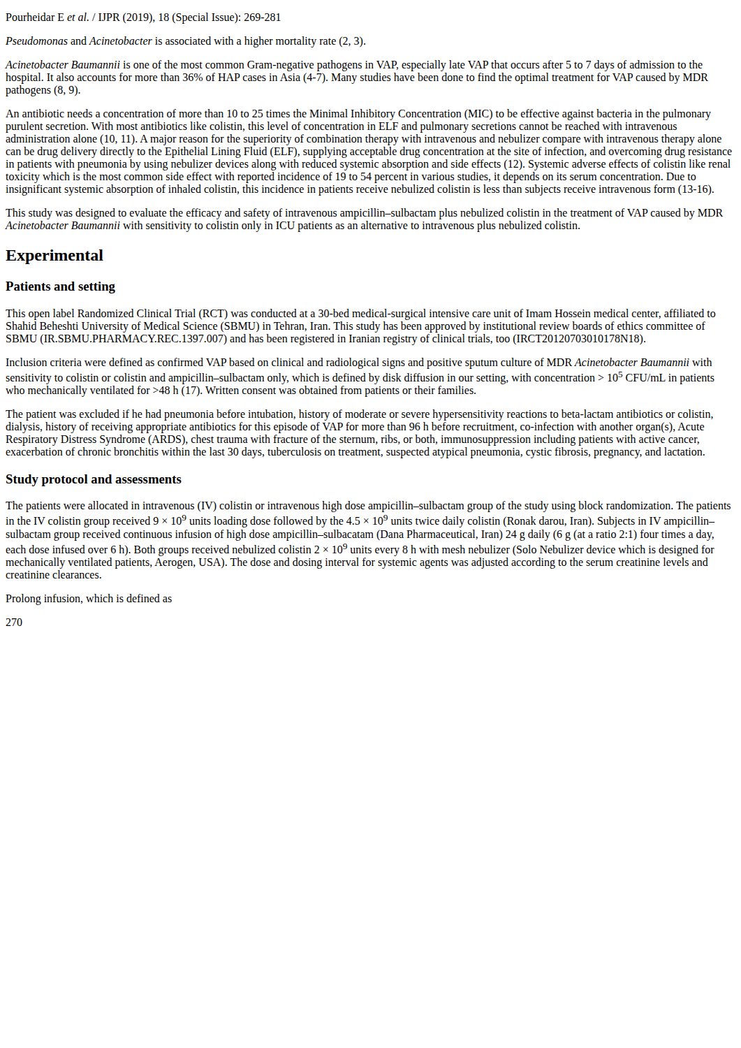Pourheidar E et al. / IJPR (2019), 18 (Special Issue): 269-281
Pseudomonas and Acinetobacter is associated with a higher mortality rate (2, 3).
Acinetobacter Baumannii is one of the most common Gram-negative pathogens in VAP, especially late VAP that occurs after 5 to 7 days of admission to the hospital. It also accounts for more than 36% of HAP cases in Asia (4-7). Many studies have been done to find the optimal treatment for VAP caused by MDR pathogens (8, 9).
An antibiotic needs a concentration of more than 10 to 25 times the Minimal Inhibitory Concentration (MIC) to be effective against bacteria in the pulmonary purulent secretion. With most antibiotics like colistin, this level of concentration in ELF and pulmonary secretions cannot be reached with intravenous administration alone (10, 11). A major reason for the superiority of combination therapy with intravenous and nebulizer compare with intravenous therapy alone can be drug delivery directly to the Epithelial Lining Fluid (ELF), supplying acceptable drug concentration at the site of infection, and overcoming drug resistance in patients with pneumonia by using nebulizer devices along with reduced systemic absorption and side effects (12). Systemic adverse effects of colistin like renal toxicity which is the most common side effect with reported incidence of 19 to 54 percent in various studies, it depends on its serum concentration. Due to insignificant systemic absorption of inhaled colistin, this incidence in patients receive nebulized colistin is less than subjects receive intravenous form (13-16).
This study was designed to evaluate the efficacy and safety of intravenous ampicillin–sulbactam plus nebulized colistin in the treatment of VAP caused by MDR Acinetobacter Baumannii with sensitivity to colistin only in ICU patients as an alternative to intravenous plus nebulized colistin.
Experimental
Patients and setting
This open label Randomized Clinical Trial (RCT) was conducted at a 30-bed medical-surgical intensive care unit of Imam Hossein medical center, affiliated to Shahid Beheshti University of Medical Science (SBMU) in Tehran, Iran. This study has been approved by institutional review boards of ethics committee of SBMU (IR.SBMU.PHARMACY.REC.1397.007) and has been registered in Iranian registry of clinical trials, too (IRCT20120703010178N18).
Inclusion criteria were defined as confirmed VAP based on clinical and radiological signs and positive sputum culture of MDR Acinetobacter Baumannii with sensitivity to colistin or colistin and ampicillin–sulbactam only, which is defined by disk diffusion in our setting, with concentration > 105 CFU/mL in patients who mechanically ventilated for >48 h (17). Written consent was obtained from patients or their families.
The patient was excluded if he had pneumonia before intubation, history of moderate or severe hypersensitivity reactions to beta-lactam antibiotics or colistin, dialysis, history of receiving appropriate antibiotics for this episode of VAP for more than 96 h before recruitment, co-infection with another organ(s), Acute Respiratory Distress Syndrome (ARDS), chest trauma with fracture of the sternum, ribs, or both, immunosuppression including patients with active cancer, exacerbation of chronic bronchitis within the last 30 days, tuberculosis on treatment, suspected atypical pneumonia, cystic fibrosis, pregnancy, and lactation.
Study protocol and assessments
The patients were allocated in intravenous (IV) colistin or intravenous high dose ampicillin–sulbactam group of the study using block randomization. The patients in the IV colistin group received 9 × 109 units loading dose followed by the 4.5 × 109 units twice daily colistin (Ronak darou, Iran). Subjects in IV ampicillin–sulbactam group received continuous infusion of high dose ampicillin–sulbacatam (Dana Pharmaceutical, Iran) 24 g daily (6 g (at a ratio 2:1) four times a day, each dose infused over 6 h). Both groups received nebulized colistin 2 × 109 units every 8 h with mesh nebulizer (Solo Nebulizer device which is designed for mechanically ventilated patients, Aerogen, USA). The dose and dosing interval for systemic agents was adjusted according to the serum creatinine levels and creatinine clearances.
Prolong infusion, which is defined as
270